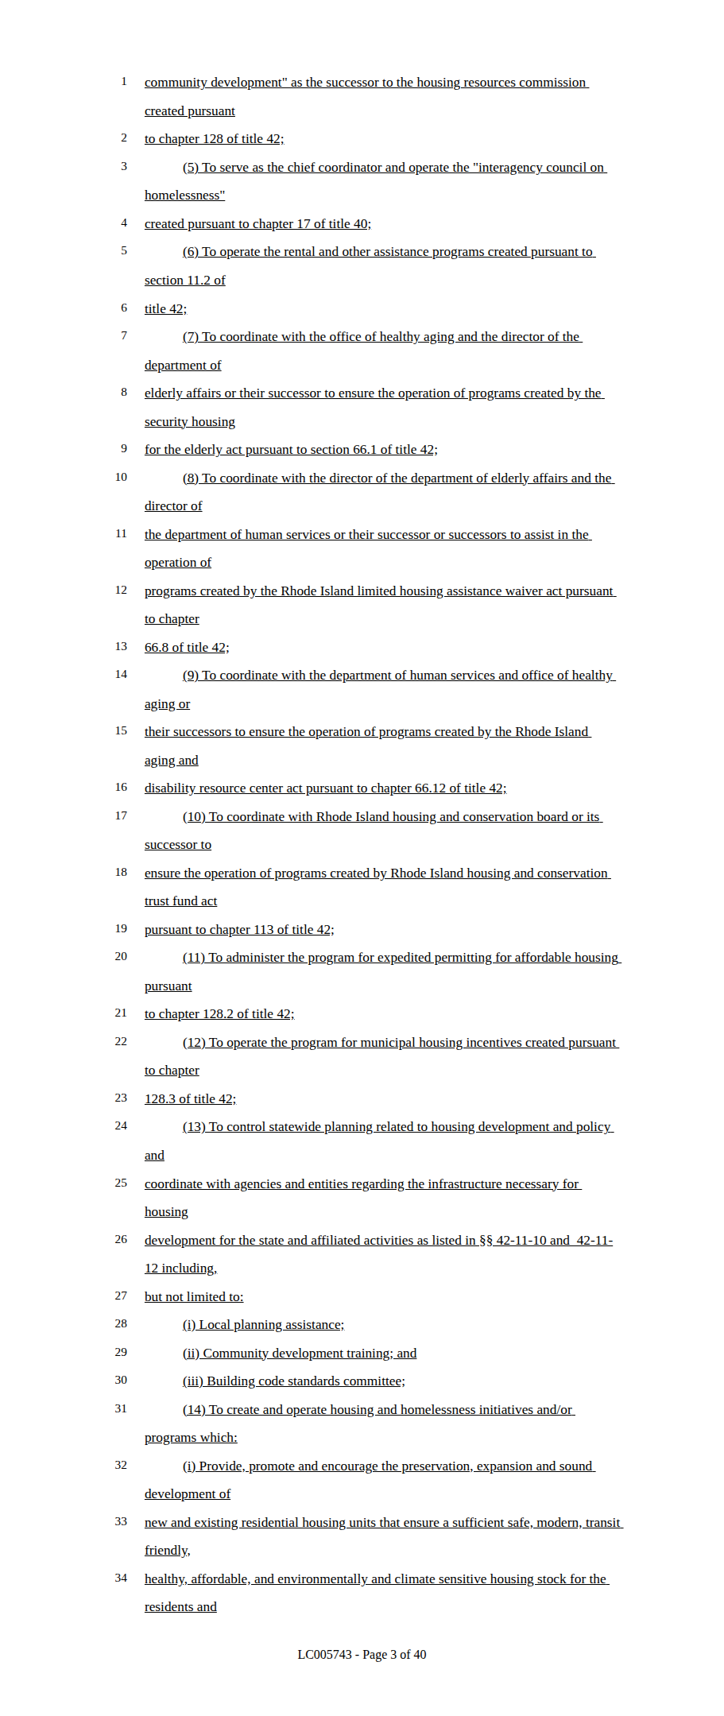community development" as the successor to the housing resources commission created pursuant
to chapter 128 of title 42;
(5) To serve as the chief coordinator and operate the "interagency council on homelessness"
created pursuant to chapter 17 of title 40;
(6) To operate the rental and other assistance programs created pursuant to section 11.2 of
title 42;
(7) To coordinate with the office of healthy aging and the director of the department of
elderly affairs or their successor to ensure the operation of programs created by the security housing
for the elderly act pursuant to section 66.1 of title 42;
(8) To coordinate with the director of the department of elderly affairs and the director of
the department of human services or their successor or successors to assist in the operation of
programs created by the Rhode Island limited housing assistance waiver act pursuant to chapter
66.8 of title 42;
(9) To coordinate with the department of human services and office of healthy aging or
their successors to ensure the operation of programs created by the Rhode Island aging and
disability resource center act pursuant to chapter 66.12 of title 42;
(10) To coordinate with Rhode Island housing and conservation board or its successor to
ensure the operation of programs created by Rhode Island housing and conservation trust fund act
pursuant to chapter 113 of title 42;
(11) To administer the program for expedited permitting for affordable housing pursuant
to chapter 128.2 of title 42;
(12) To operate the program for municipal housing incentives created pursuant to chapter
128.3 of title 42;
(13) To control statewide planning related to housing development and policy and
coordinate with agencies and entities regarding the infrastructure necessary for housing
development for the state and affiliated activities as listed in §§ 42-11-10 and 42-11-12 including,
but not limited to:
(i) Local planning assistance;
(ii) Community development training; and
(iii) Building code standards committee;
(14) To create and operate housing and homelessness initiatives and/or programs which:
(i) Provide, promote and encourage the preservation, expansion and sound development of
new and existing residential housing units that ensure a sufficient safe, modern, transit friendly,
healthy, affordable, and environmentally and climate sensitive housing stock for the residents and
LC005743 - Page 3 of 40